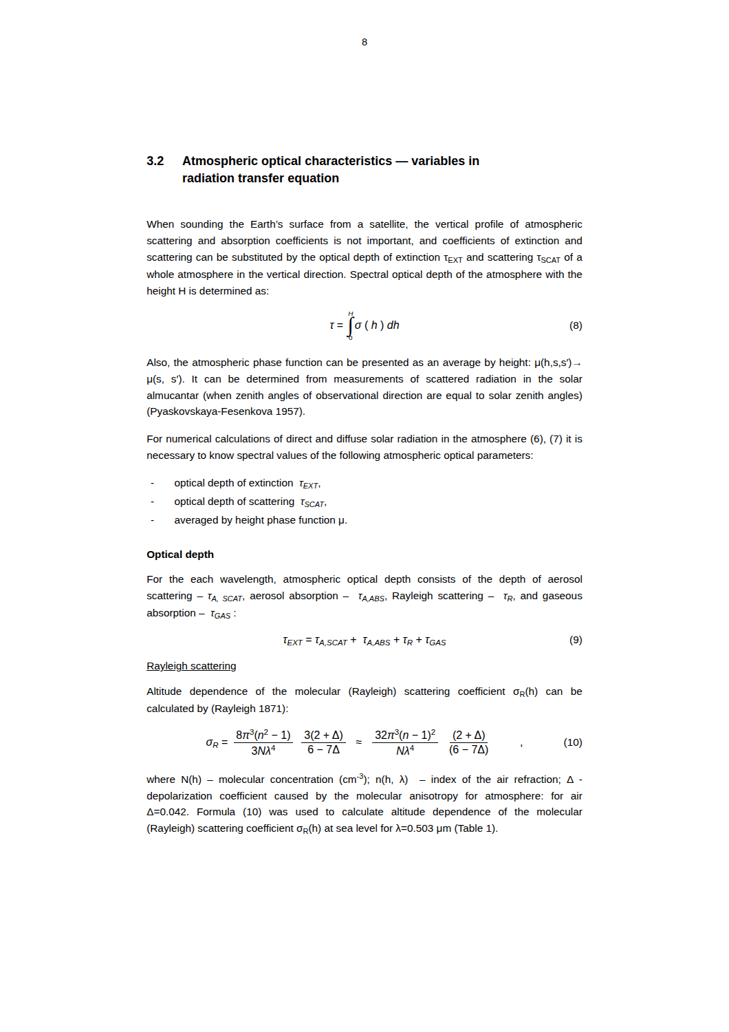8
3.2 Atmospheric optical characteristics — variables in radiation transfer equation
When sounding the Earth’s surface from a satellite, the vertical profile of atmospheric scattering and absorption coefficients is not important, and coefficients of extinction and scattering can be substituted by the optical depth of extinction τEXT and scattering τSCAT of a whole atmosphere in the vertical direction. Spectral optical depth of the atmosphere with the height H is determined as:
τ = H∫0 σ ( h ) dh (8)
Also, the atmospheric phase function can be presented as an average by height: μ(h,s,s′)→ μ(s, s′). It can be determined from measurements of scattered radiation in the solar almucantar (when zenith angles of observational direction are equal to solar zenith angles) (Pyaskovskaya-Fesenkova 1957).
For numerical calculations of direct and diffuse solar radiation in the atmosphere (6), (7) it is necessary to know spectral values of the following atmospheric optical parameters:
optical depth of extinction τEXT,
optical depth of scattering τSCAT,
averaged by height phase function μ.
Optical depth
For the each wavelength, atmospheric optical depth consists of the depth of aerosol scattering – τA, SCAT, aerosol absorption – τA,ABS, Rayleigh scattering – τR, and gaseous absorption – τGAS :
τEXT = τA,SCAT + τA,ABS + τR + τGAS (9)
Rayleigh scattering
Altitude dependence of the molecular (Rayleigh) scattering coefficient σR(h) can be calculated by (Rayleigh 1871):
σR = 8π 3(n 2 − 1) 3Nλ 4 3(2 + Δ) 6 − 7Δ ≈ 32π 3(n − 1)2 Nλ 4 (2 + Δ) (6 − 7Δ) , (10)
where N(h) – molecular concentration (cm-3); n(h, λ) – index of the air refraction; Δ - depolarization coefficient caused by the molecular anisotropy for atmosphere: for air Δ=0.042. Formula (10) was used to calculate altitude dependence of the molecular (Rayleigh) scattering coefficient σR(h) at sea level for λ=0.503 μm (Table 1).